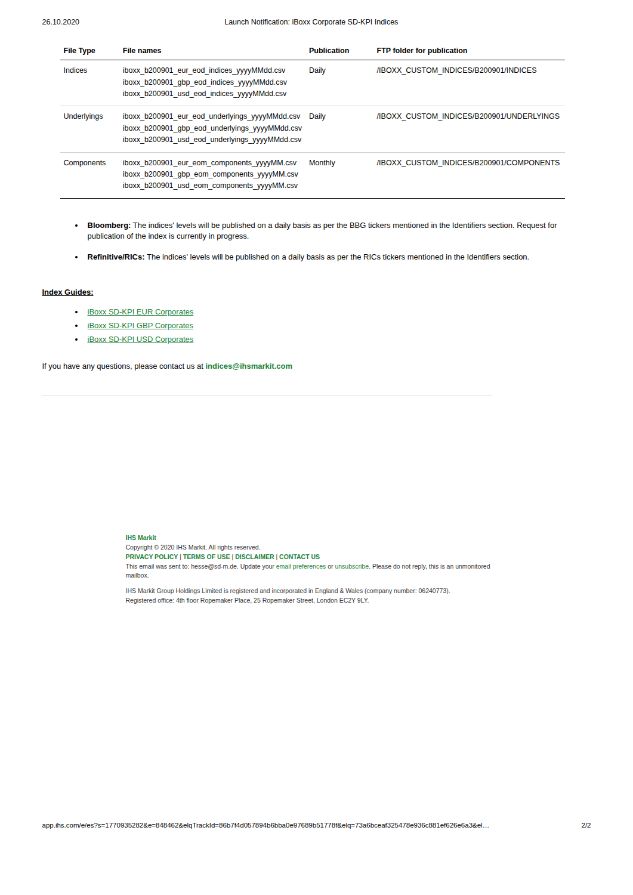26.10.2020
Launch Notification: iBoxx Corporate SD-KPI Indices
| File Type | File names | Publication | FTP folder for publication |
| --- | --- | --- | --- |
| Indices | iboxx_b200901_eur_eod_indices_yyyyMMdd.csv iboxx_b200901_gbp_eod_indices_yyyyMMdd.csv iboxx_b200901_usd_eod_indices_yyyyMMdd.csv | Daily | /IBOXX_CUSTOM_INDICES/B200901/INDICES |
| Underlyings | iboxx_b200901_eur_eod_underlyings_yyyyMMdd.csv iboxx_b200901_gbp_eod_underlyings_yyyyMMdd.csv iboxx_b200901_usd_eod_underlyings_yyyyMMdd.csv | Daily | /IBOXX_CUSTOM_INDICES/B200901/UNDERLYINGS |
| Components | iboxx_b200901_eur_eom_components_yyyyMM.csv iboxx_b200901_gbp_eom_components_yyyyMM.csv iboxx_b200901_usd_eom_components_yyyyMM.csv | Monthly | /IBOXX_CUSTOM_INDICES/B200901/COMPONENTS |
Bloomberg: The indices' levels will be published on a daily basis as per the BBG tickers mentioned in the Identifiers section. Request for publication of the index is currently in progress.
Refinitive/RICs: The indices' levels will be published on a daily basis as per the RICs tickers mentioned in the Identifiers section.
Index Guides:
iBoxx SD-KPI EUR Corporates
iBoxx SD-KPI GBP Corporates
iBoxx SD-KPI USD Corporates
If you have any questions, please contact us at indices@ihsmarkit.com
IHS Markit
Copyright © 2020 IHS Markit. All rights reserved.
PRIVACY POLICY | TERMS OF USE | DISCLAIMER | CONTACT US
This email was sent to: hesse@sd-m.de. Update your email preferences or unsubscribe. Please do not reply, this is an unmonitored mailbox.
IHS Markit Group Holdings Limited is registered and incorporated in England & Wales (company number: 06240773).
Registered office: 4th floor Ropemaker Place, 25 Ropemaker Street, London EC2Y 9LY.
app.ihs.com/e/es?s=1770935282&e=848462&elqTrackId=86b7f4d057894b6bba0e97689b51778f&elq=73a6bceaf325478e936c881ef626e6a3&el…
2/2